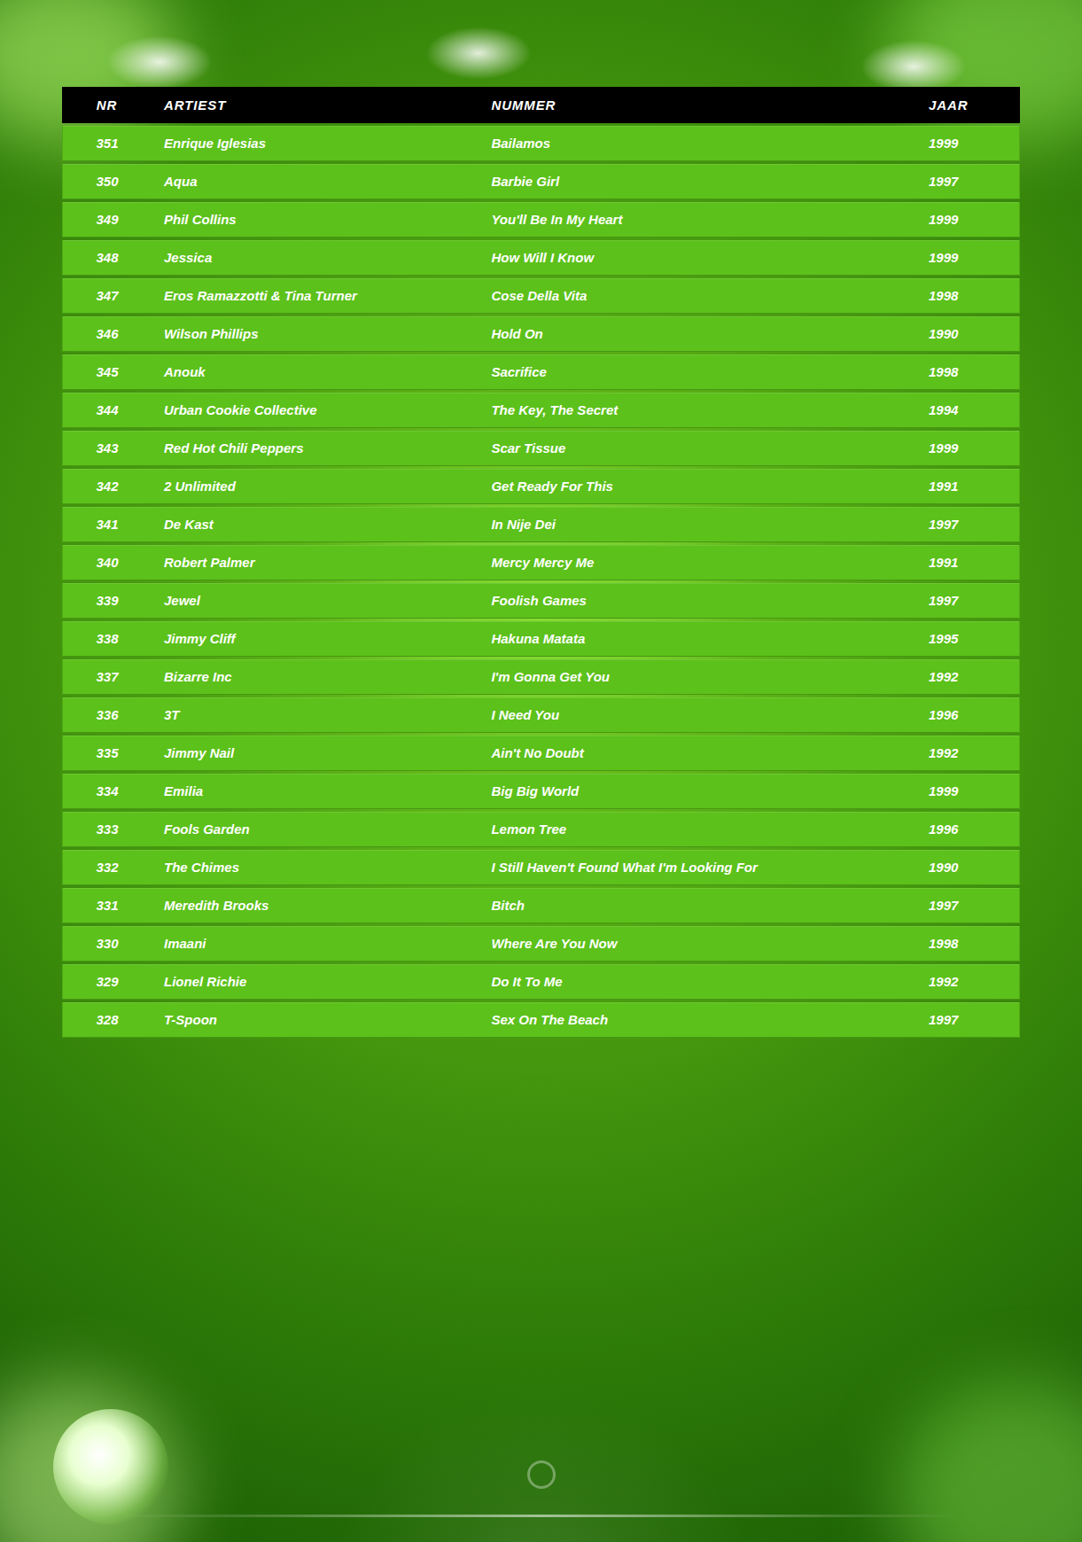| NR | ARTIEST | NUMMER | JAAR |
| --- | --- | --- | --- |
| 351 | Enrique Iglesias | Bailamos | 1999 |
| 350 | Aqua | Barbie Girl | 1997 |
| 349 | Phil Collins | You'll Be In My Heart | 1999 |
| 348 | Jessica | How Will I Know | 1999 |
| 347 | Eros Ramazzotti & Tina Turner | Cose Della Vita | 1998 |
| 346 | Wilson Phillips | Hold On | 1990 |
| 345 | Anouk | Sacrifice | 1998 |
| 344 | Urban Cookie Collective | The Key, The Secret | 1994 |
| 343 | Red Hot Chili Peppers | Scar Tissue | 1999 |
| 342 | 2 Unlimited | Get Ready For This | 1991 |
| 341 | De Kast | In Nije Dei | 1997 |
| 340 | Robert Palmer | Mercy Mercy Me | 1991 |
| 339 | Jewel | Foolish Games | 1997 |
| 338 | Jimmy Cliff | Hakuna Matata | 1995 |
| 337 | Bizarre Inc | I'm Gonna Get You | 1992 |
| 336 | 3T | I Need You | 1996 |
| 335 | Jimmy Nail | Ain't No Doubt | 1992 |
| 334 | Emilia | Big Big World | 1999 |
| 333 | Fools Garden | Lemon Tree | 1996 |
| 332 | The Chimes | I Still Haven't Found What I'm Looking For | 1990 |
| 331 | Meredith Brooks | Bitch | 1997 |
| 330 | Imaani | Where Are You Now | 1998 |
| 329 | Lionel Richie | Do It To Me | 1992 |
| 328 | T-Spoon | Sex On The Beach | 1997 |